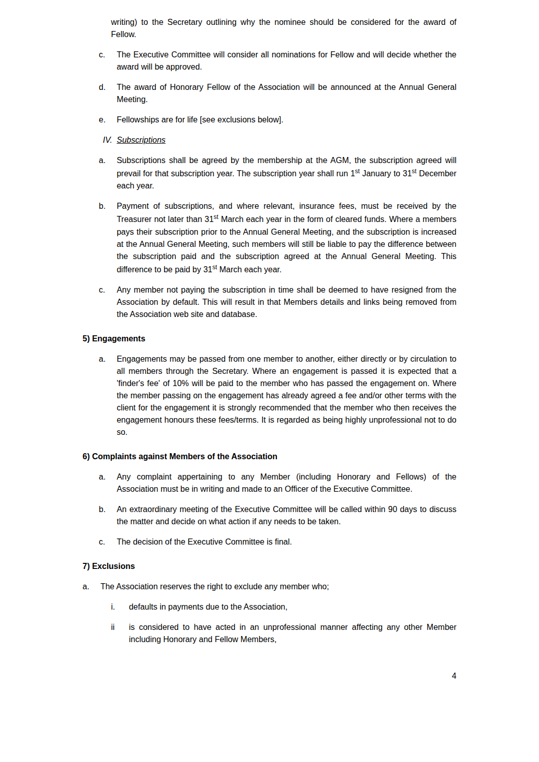writing) to the Secretary outlining why the nominee should be considered for the award of Fellow.
c.
The Executive Committee will consider all nominations for Fellow and will decide whether the award will be approved.
d.
The award of Honorary Fellow of the Association will be announced at the Annual General Meeting.
e.
Fellowships are for life [see exclusions below].
IV. Subscriptions
a.
Subscriptions shall be agreed by the membership at the AGM, the subscription agreed will prevail for that subscription year. The subscription year shall run 1st January to 31st December each year.
b.
Payment of subscriptions, and where relevant, insurance fees, must be received by the Treasurer not later than 31st March each year in the form of cleared funds. Where a members pays their subscription prior to the Annual General Meeting, and the subscription is increased at the Annual General Meeting, such members will still be liable to pay the difference between the subscription paid and the subscription agreed at the Annual General Meeting. This difference to be paid by 31st March each year.
c.
Any member not paying the subscription in time shall be deemed to have resigned from the Association by default. This will result in that Members details and links being removed from the Association web site and database.
5) Engagements
a.
Engagements may be passed from one member to another, either directly or by circulation to all members through the Secretary. Where an engagement is passed it is expected that a 'finder's fee' of 10% will be paid to the member who has passed the engagement on. Where the member passing on the engagement has already agreed a fee and/or other terms with the client for the engagement it is strongly recommended that the member who then receives the engagement honours these fees/terms. It is regarded as being highly unprofessional not to do so.
6) Complaints against Members of the Association
a.
Any complaint appertaining to any Member (including Honorary and Fellows) of the Association must be in writing and made to an Officer of the Executive Committee.
b.
An extraordinary meeting of the Executive Committee will be called within 90 days to discuss the matter and decide on what action if any needs to be taken.
c.
The decision of the Executive Committee is final.
7) Exclusions
a.
The Association reserves the right to exclude any member who;
i.
defaults in payments due to the Association,
ii
is considered to have acted in an unprofessional manner affecting any other Member including Honorary and Fellow Members,
4